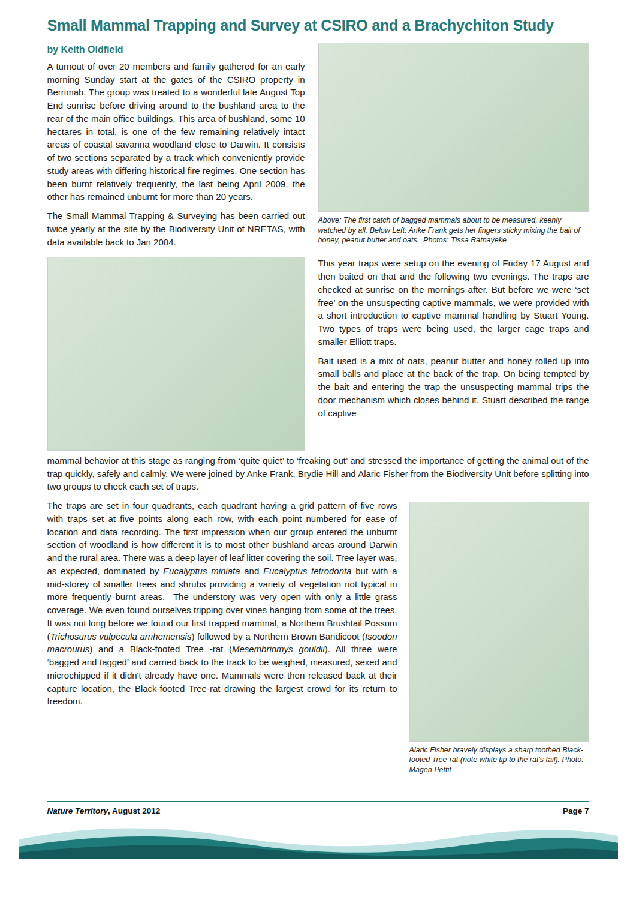Small Mammal Trapping and Survey at CSIRO and a Brachychiton Study
by Keith Oldfield
A turnout of over 20 members and family gathered for an early morning Sunday start at the gates of the CSIRO property in Berrimah. The group was treated to a wonderful late August Top End sunrise before driving around to the bushland area to the rear of the main office buildings. This area of bushland, some 10 hectares in total, is one of the few remaining relatively intact areas of coastal savanna woodland close to Darwin. It consists of two sections separated by a track which conveniently provide study areas with differing historical fire regimes. One section has been burnt relatively frequently, the last being April 2009, the other has remained unburnt for more than 20 years.
The Small Mammal Trapping & Surveying has been carried out twice yearly at the site by the Biodiversity Unit of NRETAS, with data available back to Jan 2004.
Above: The first catch of bagged mammals about to be measured, keenly watched by all. Below Left: Anke Frank gets her fingers sticky mixing the bait of honey, peanut butter and oats. Photos: Tissa Ratnayeke
This year traps were setup on the evening of Friday 17 August and then baited on that and the following two evenings. The traps are checked at sunrise on the mornings after. But before we were ‘set free’ on the unsuspecting captive mammals, we were provided with a short introduction to captive mammal handling by Stuart Young. Two types of traps were being used, the larger cage traps and smaller Elliott traps.
Bait used is a mix of oats, peanut butter and honey rolled up into small balls and place at the back of the trap. On being tempted by the bait and entering the trap the unsuspecting mammal trips the door mechanism which closes behind it. Stuart described the range of captive
mammal behavior at this stage as ranging from ‘quite quiet’ to ‘freaking out’ and stressed the importance of getting the animal out of the trap quickly, safely and calmly. We were joined by Anke Frank, Brydie Hill and Alaric Fisher from the Biodiversity Unit before splitting into two groups to check each set of traps.
Alaric Fisher bravely displays a sharp toothed Black-footed Tree-rat (note white tip to the rat's tail). Photo: Magen Pettit
The traps are set in four quadrants, each quadrant having a grid pattern of five rows with traps set at five points along each row, with each point numbered for ease of location and data recording. The first impression when our group entered the unburnt section of woodland is how different it is to most other bushland areas around Darwin and the rural area. There was a deep layer of leaf litter covering the soil. Tree layer was, as expected, dominated by Eucalyptus miniata and Eucalyptus tetrodonta but with a mid-storey of smaller trees and shrubs providing a variety of vegetation not typical in more frequently burnt areas. The understory was very open with only a little grass coverage. We even found ourselves tripping over vines hanging from some of the trees. It was not long before we found our first trapped mammal, a Northern Brushtail Possum (Trichosurus vulpecula arnhemensis) followed by a Northern Brown Bandicoot (Isoodon macrourus) and a Black-footed Tree -rat (Mesembriomys gouldii). All three were ‘bagged and tagged’ and carried back to the track to be weighed, measured, sexed and microchipped if it didn't already have one. Mammals were then released back at their capture location, the Black-footed Tree-rat drawing the largest crowd for its return to freedom.
Nature Territory, August 2012
Page 7